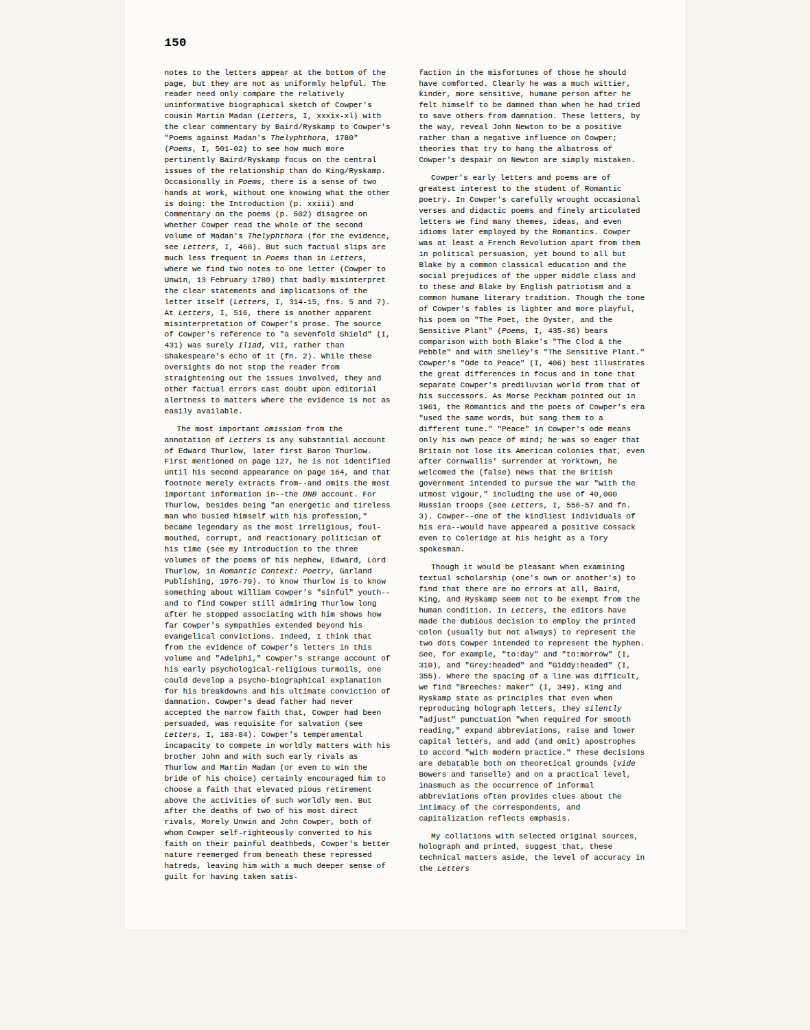150
notes to the letters appear at the bottom of the page, but they are not as uniformly helpful. The reader need only compare the relatively uninformative biographical sketch of Cowper's cousin Martin Madan (Letters, I, xxxix-xl) with the clear commentary by Baird/Ryskamp to Cowper's "Poems against Madan's Thelyphthora, 1780" (Poems, I, 501-02) to see how much more pertinently Baird/Ryskamp focus on the central issues of the relationship than do King/Ryskamp. Occasionally in Poems, there is a sense of two hands at work, without one knowing what the other is doing: the Introduction (p. xxiii) and Commentary on the poems (p. 502) disagree on whether Cowper read the whole of the second volume of Madan's Thelyphthora (for the evidence, see Letters, I, 466). But such factual slips are much less frequent in Poems than in Letters, where we find two notes to one letter (Cowper to Unwin, 13 February 1780) that badly misinterpret the clear statements and implications of the letter itself (Letters, I, 314-15, fns. 5 and 7). At Letters, I, 516, there is another apparent misinterpretation of Cowper's prose. The source of Cowper's reference to "a sevenfold Shield" (I, 431) was surely Iliad, VII, rather than Shakespeare's echo of it (fn. 2). While these oversights do not stop the reader from straightening out the issues involved, they and other factual errors cast doubt upon editorial alertness to matters where the evidence is not as easily available.
The most important omission from the annotation of Letters is any substantial account of Edward Thurlow, later first Baron Thurlow. First mentioned on page 127, he is not identified until his second appearance on page 164, and that footnote merely extracts from--and omits the most important information in--the DNB account. For Thurlow, besides being "an energetic and tireless man who busied himself with his profession," became legendary as the most irreligious, foul-mouthed, corrupt, and reactionary politician of his time (see my Introduction to the three volumes of the poems of his nephew, Edward, Lord Thurlow, in Romantic Context: Poetry, Garland Publishing, 1976-79). To know Thurlow is to know something about William Cowper's "sinful" youth--and to find Cowper still admiring Thurlow long after he stopped associating with him shows how far Cowper's sympathies extended beyond his evangelical convictions. Indeed, I think that from the evidence of Cowper's letters in this volume and "Adelphi," Cowper's strange account of his early psychological-religious turmoils, one could develop a psycho-biographical explanation for his breakdowns and his ultimate conviction of damnation. Cowper's dead father had never accepted the narrow faith that, Cowper had been persuaded, was requisite for salvation (see Letters, I, 183-84). Cowper's temperamental incapacity to compete in worldly matters with his brother John and with such early rivals as Thurlow and Martin Madan (or even to win the bride of his choice) certainly encouraged him to choose a faith that elevated pious retirement above the activities of such worldly men. But after the deaths of two of his most direct rivals, Morely Unwin and John Cowper, both of whom Cowper self-righteously converted to his faith on their painful deathbeds, Cowper's better nature reemerged from beneath these repressed hatreds, leaving him with a much deeper sense of guilt for having taken satis-
faction in the misfortunes of those he should have comforted. Clearly he was a much wittier, kinder, more sensitive, humane person after he felt himself to be damned than when he had tried to save others from damnation. These letters, by the way, reveal John Newton to be a positive rather than a negative influence on Cowper; theories that try to hang the albatross of Cowper's despair on Newton are simply mistaken.
Cowper's early letters and poems are of greatest interest to the student of Romantic poetry. In Cowper's carefully wrought occasional verses and didactic poems and finely articulated letters we find many themes, ideas, and even idioms later employed by the Romantics. Cowper was at least a French Revolution apart from them in political persuasion, yet bound to all but Blake by a common classical education and the social prejudices of the upper middle class and to these and Blake by English patriotism and a common humane literary tradition. Though the tone of Cowper's fables is lighter and more playful, his poem on "The Poet, the Oyster, and the Sensitive Plant" (Poems, I, 435-36) bears comparison with both Blake's "The Clod & the Pebble" and with Shelley's "The Sensitive Plant." Cowper's "Ode to Peace" (I, 406) best illustrates the great differences in focus and in tone that separate Cowper's prediluvian world from that of his successors. As Morse Peckham pointed out in 1961, the Romantics and the poets of Cowper's era "used the same words, but sang them to a different tune." "Peace" in Cowper's ode means only his own peace of mind; he was so eager that Britain not lose its American colonies that, even after Cornwallis' surrender at Yorktown, he welcomed the (false) news that the British government intended to pursue the war "with the utmost vigour," including the use of 40,000 Russian troops (see Letters, I, 556-57 and fn. 3). Cowper--one of the kindliest individuals of his era--would have appeared a positive Cossack even to Coleridge at his height as a Tory spokesman.
Though it would be pleasant when examining textual scholarship (one's own or another's) to find that there are no errors at all, Baird, King, and Ryskamp seem not to be exempt from the human condition. In Letters, the editors have made the dubious decision to employ the printed colon (usually but not always) to represent the two dots Cowper intended to represent the hyphen. See, for example, "to:day" and "to:morrow" (I, 310), and "Grey:headed" and "Giddy:headed" (I, 355). Where the spacing of a line was difficult, we find "Breeches: maker" (I, 349). King and Ryskamp state as principles that even when reproducing holograph letters, they silently "adjust" punctuation "when required for smooth reading," expand abbreviations, raise and lower capital letters, and add (and omit) apostrophes to accord "with modern practice." These decisions are debatable both on theoretical grounds (vide Bowers and Tanselle) and on a practical level, inasmuch as the occurrence of informal abbreviations often provides clues about the intimacy of the correspondents, and capitalization reflects emphasis.
My collations with selected original sources, holograph and printed, suggest that, these technical matters aside, the level of accuracy in the Letters